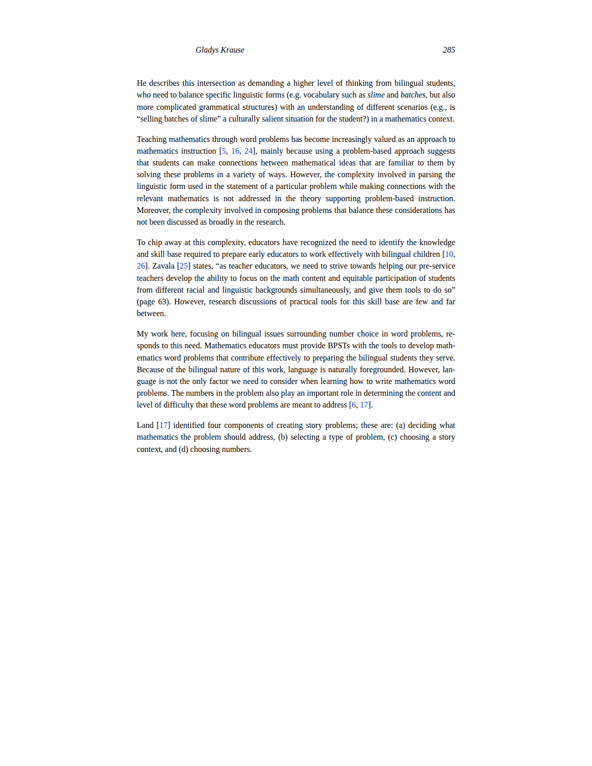Gladys Krause 285
He describes this intersection as demanding a higher level of thinking from bilingual students, who need to balance specific linguistic forms (e.g. vocabulary such as slime and batches, but also more complicated grammatical structures) with an understanding of different scenarios (e.g., is “selling batches of slime” a culturally salient situation for the student?) in a mathematics context.
Teaching mathematics through word problems has become increasingly valued as an approach to mathematics instruction [5, 16, 24], mainly because using a problem-based approach suggests that students can make connections between mathematical ideas that are familiar to them by solving these problems in a variety of ways. However, the complexity involved in parsing the linguistic form used in the statement of a particular problem while making connections with the relevant mathematics is not addressed in the theory supporting problem-based instruction. Moreover, the complexity involved in composing problems that balance these considerations has not been discussed as broadly in the research.
To chip away at this complexity, educators have recognized the need to identify the knowledge and skill base required to prepare early educators to work effectively with bilingual children [10, 26]. Zavala [25] states, “as teacher educators, we need to strive towards helping our pre-service teachers develop the ability to focus on the math content and equitable participation of students from different racial and linguistic backgrounds simultaneously, and give them tools to do so” (page 63). However, research discussions of practical tools for this skill base are few and far between.
My work here, focusing on bilingual issues surrounding number choice in word problems, responds to this need. Mathematics educators must provide BPSTs with the tools to develop mathematics word problems that contribute effectively to preparing the bilingual students they serve. Because of the bilingual nature of this work, language is naturally foregrounded. However, language is not the only factor we need to consider when learning how to write mathematics word problems. The numbers in the problem also play an important role in determining the content and level of difficulty that these word problems are meant to address [6, 17].
Land [17] identified four components of creating story problems; these are: (a) deciding what mathematics the problem should address, (b) selecting a type of problem, (c) choosing a story context, and (d) choosing numbers.